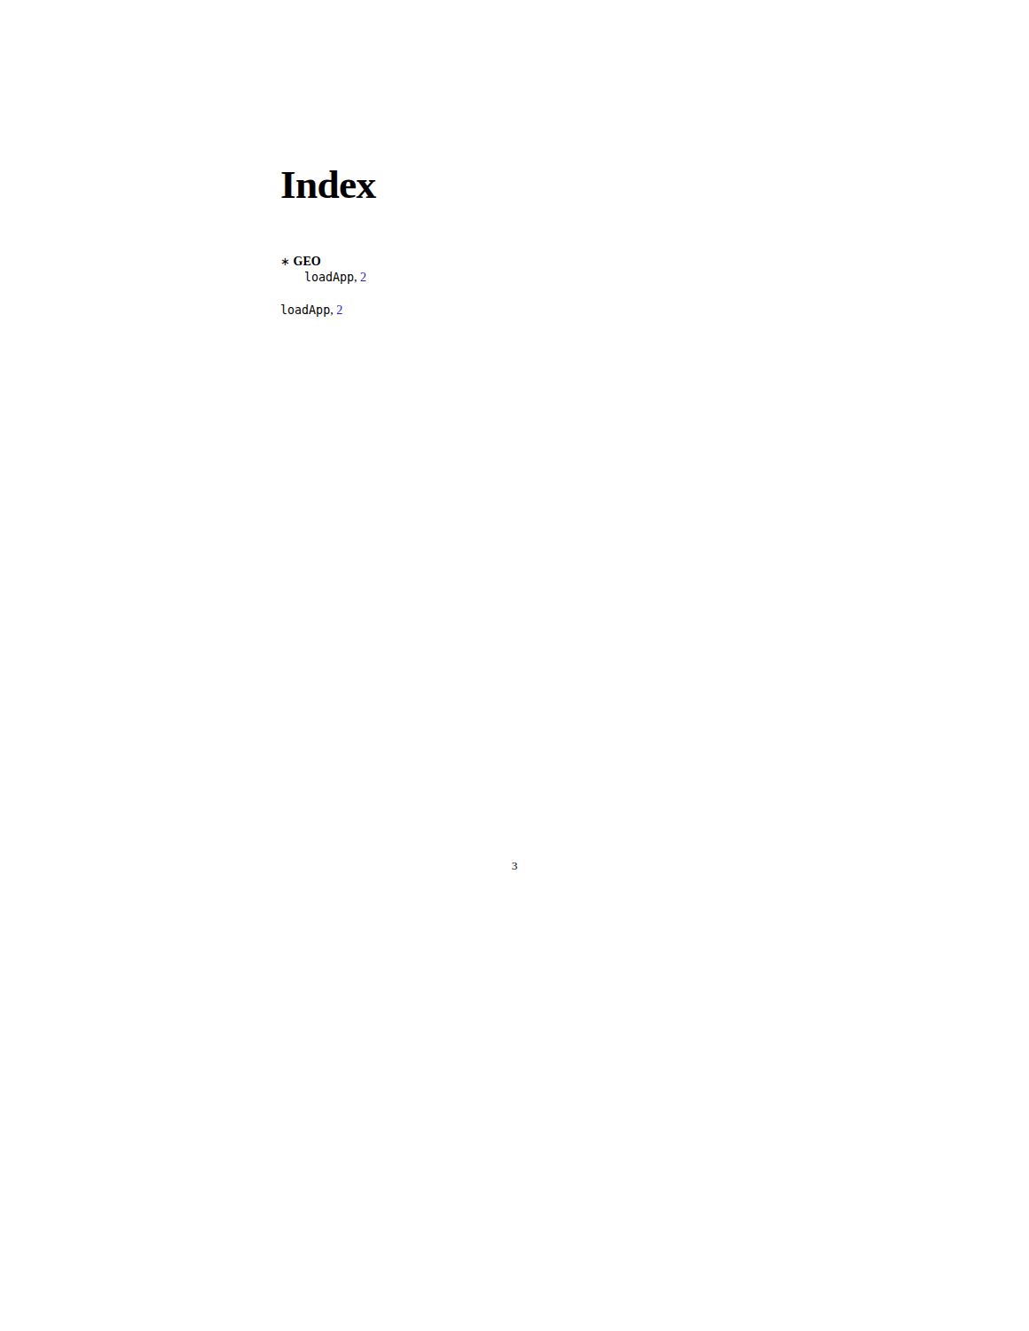Index
∗ GEO
loadApp, 2
loadApp, 2
3